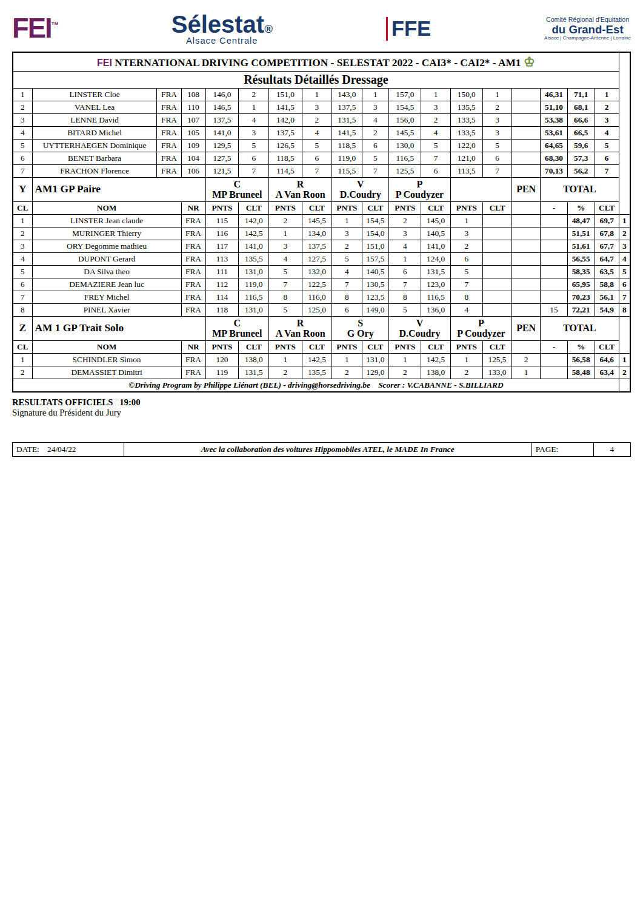FEI™
Sélestat®
Alsace Centrale
FFE
Comité Régional d'Equitation
du Grand-Est
Alsace | Champagne-Ardenne | Lorraine
| FEI NTERNATIONAL DRIVING COMPETITION - SELESTAT 2022 - CAI3* - CAI2* - AM1 ♔ |
| Résultats Détaillés Dressage |
| 1 | LINSTER Cloe | FRA | 108 | 146,0 | 2 | 151,0 | 1 | 143,0 | 1 | 157,0 | 1 | 150,0 | 1 | | 46,31 | 71,1 | 1 |
| 2 | VANEL Lea | FRA | 110 | 146,5 | 1 | 141,5 | 3 | 137,5 | 3 | 154,5 | 3 | 135,5 | 2 | | 51,10 | 68,1 | 2 |
| 3 | LENNE David | FRA | 107 | 137,5 | 4 | 142,0 | 2 | 131,5 | 4 | 156,0 | 2 | 133,5 | 3 | | 53,38 | 66,6 | 3 |
| 4 | BITARD Michel | FRA | 105 | 141,0 | 3 | 137,5 | 4 | 141,5 | 2 | 145,5 | 4 | 133,5 | 3 | | 53,61 | 66,5 | 4 |
| 5 | UYTTERHAEGEN Dominique | FRA | 109 | 129,5 | 5 | 126,5 | 5 | 118,5 | 6 | 130,0 | 5 | 122,0 | 5 | | 64,65 | 59,6 | 5 |
| 6 | BENET Barbara | FRA | 104 | 127,5 | 6 | 118,5 | 6 | 119,0 | 5 | 116,5 | 7 | 121,0 | 6 | | 68,30 | 57,3 | 6 |
| 7 | FRACHON Florence | FRA | 106 | 121,5 | 7 | 114,5 | 7 | 115,5 | 7 | 125,5 | 6 | 113,5 | 7 | | 70,13 | 56,2 | 7 |
| Y | AM1 GP Paire | C MP Bruneel | R A Van Roon | V D.Coudry | P P Coudyzer | | PEN | TOTAL |
| CL | NOM | NR | PNTS | CLT | PNTS | CLT | PNTS | CLT | PNTS | CLT | PNTS | CLT | | - | % | CLT |
| 1 | LINSTER Jean claude | FRA | 115 | 142,0 | 2 | 145,5 | 1 | 154,5 | 2 | 145,0 | 1 | | | | 48,47 | 69,7 | 1 |
| 2 | MURINGER Thierry | FRA | 116 | 142,5 | 1 | 134,0 | 3 | 154,0 | 3 | 140,5 | 3 | | | | 51,51 | 67,8 | 2 |
| 3 | ORY Degomme mathieu | FRA | 117 | 141,0 | 3 | 137,5 | 2 | 151,0 | 4 | 141,0 | 2 | | | | 51,61 | 67,7 | 3 |
| 4 | DUPONT Gerard | FRA | 113 | 135,5 | 4 | 127,5 | 5 | 157,5 | 1 | 124,0 | 6 | | | | 56,55 | 64,7 | 4 |
| 5 | DA Silva theo | FRA | 111 | 131,0 | 5 | 132,0 | 4 | 140,5 | 6 | 131,5 | 5 | | | | 58,35 | 63,5 | 5 |
| 6 | DEMAZIERE Jean luc | FRA | 112 | 119,0 | 7 | 122,5 | 7 | 130,5 | 7 | 123,0 | 7 | | | | 65,95 | 58,8 | 6 |
| 7 | FREY Michel | FRA | 114 | 116,5 | 8 | 116,0 | 8 | 123,5 | 8 | 116,5 | 8 | | | | 70,23 | 56,1 | 7 |
| 8 | PINEL Xavier | FRA | 118 | 131,0 | 5 | 125,0 | 6 | 149,0 | 5 | 136,0 | 4 | | | 15 | 72,21 | 54,9 | 8 |
| Z | AM 1 GP Trait Solo | C MP Bruneel | R A Van Roon | S G Ory | V D.Coudry | P P Coudyzer | PEN | TOTAL |
| CL | NOM | NR | PNTS | CLT | PNTS | CLT | PNTS | CLT | PNTS | CLT | PNTS | CLT | | - | % | CLT |
| 1 | SCHINDLER Simon | FRA | 120 | 138,0 | 1 | 142,5 | 1 | 131,0 | 1 | 142,5 | 1 | 125,5 | 2 | | 56,58 | 64,6 | 1 |
| 2 | DEMASSIET Dimitri | FRA | 119 | 131,5 | 2 | 135,5 | 2 | 129,0 | 2 | 138,0 | 2 | 133,0 | 1 | | 58,48 | 63,4 | 2 |
| ©Driving Program by Philippe Liénart (BEL) - driving@horsedriving.be Scorer : V.CABANNE - S.BILLIARD |
RESULTATS OFFICIELS 19:00
Signature du Président du Jury
| DATE: 24/04/22 | Avec la collaboration des voitures Hippomobiles ATEL, le MADE In France | PAGE: | 4 |